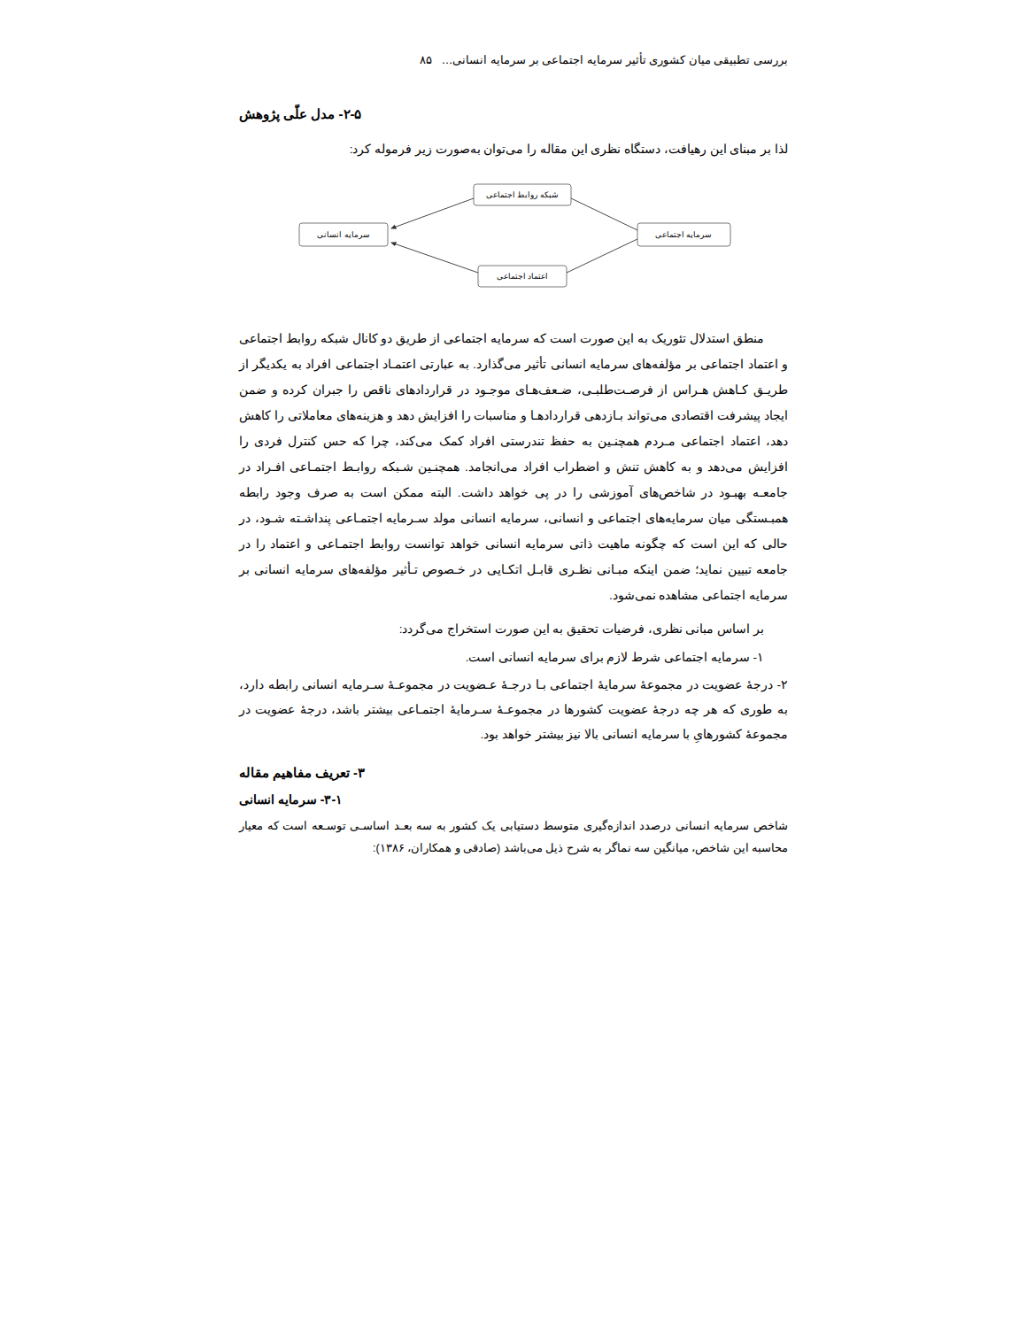بررسی تطبیقی میان کشوری تأثیر سرمایه اجتماعی بر سرمایه انسانی… ۸۵
۲-۵- مدل علّی پژوهش
لذا بر مبنای این رهیافت، دستگاه نظری این مقاله را می‌توان به‌صورت زیر فرموله کرد:
سرمایه اجتماعی شبکه روابط اجتماعی اعتماد اجتماعی سرمایه انسانی
منطق استدلال تئوریک به این صورت است که سرمایه اجتماعی از طریق دو کانال شبکه روابط اجتماعی و اعتماد اجتماعی بر مؤلفه‌های سرمایه انسانی تأثیر می‌گذارد. به عبارتی اعتمـاد اجتماعی افراد به یکدیگر از طریـق کـاهش هـراس از فرصـت‌طلبـی، ضـعف‌هـای موجـود در قراردادهای ناقص را جبران کرده و ضمن ایجاد پیشرفت اقتصادی می‌تواند بـازدهی قراردادهـا و مناسبات را افزایش دهد و هزینه‌های معاملاتی را کاهش دهد، اعتماد اجتماعی مـردم همچنـین به حفظ تندرستی افراد کمک می‌کند، چرا که حس کنترل فردی را افزایش می‌دهد و به کاهش تنش و اضطراب افراد می‌انجامد. همچنـین شـبکه روابـط اجتمـاعی افـراد در جامعـه بهبـود در شاخص‌های آموزشی را در پی خواهد داشت. البته ممکن است به صرف وجود رابطه همبـستگی میان سرمایه‌های اجتماعی و انسانی، سرمایه انسانی مولد سـرمایه اجتمـاعی پنداشـته شـود، در حالی که این است که چگونه ماهیت ذاتی سرمایه انسانی خواهد توانست روابط اجتمـاعی و اعتماد را در جامعه تبیین نماید؛ ضمن اینکه مبـانی نظـری قابـل اتکـایی در خـصوص تـأثیر مؤلفه‌های سرمایه انسانی بر سرمایه اجتماعی مشاهده نمی‌شود.
بر اساس مبانی نظری، فرضیات تحقیق به این صورت استخراج می‌گردد:
۱- سرمایه اجتماعی شرط لازم برای سرمایه انسانی است.
۲- درجۀ عضویت در مجموعۀ سرمایۀ اجتماعی بـا درجـۀ عـضویت در مجموعـۀ سـرمایه انسانی رابطه دارد، به طوری که هر چه درجۀ عضویت کشورها در مجموعـۀ سـرمایۀ اجتمـاعی بیشتر باشد، درجۀ عضویت در مجموعۀ کشورهایِ با سرمایه انسانی بالا نیز بیشتر خواهد بود.
۳- تعریف مفاهیم مقاله
۳-۱- سرمایه انسانی
شاخص سرمایه انسانی درصدد اندازه‌گیری متوسط دستیابی یک کشور به سه بعـد اساسـی توسـعه است که معیار محاسبه این شاخص، میانگین سه نماگر به شرح ذیل می‌باشد (صادقی و همکاران، ۱۳۸۶):